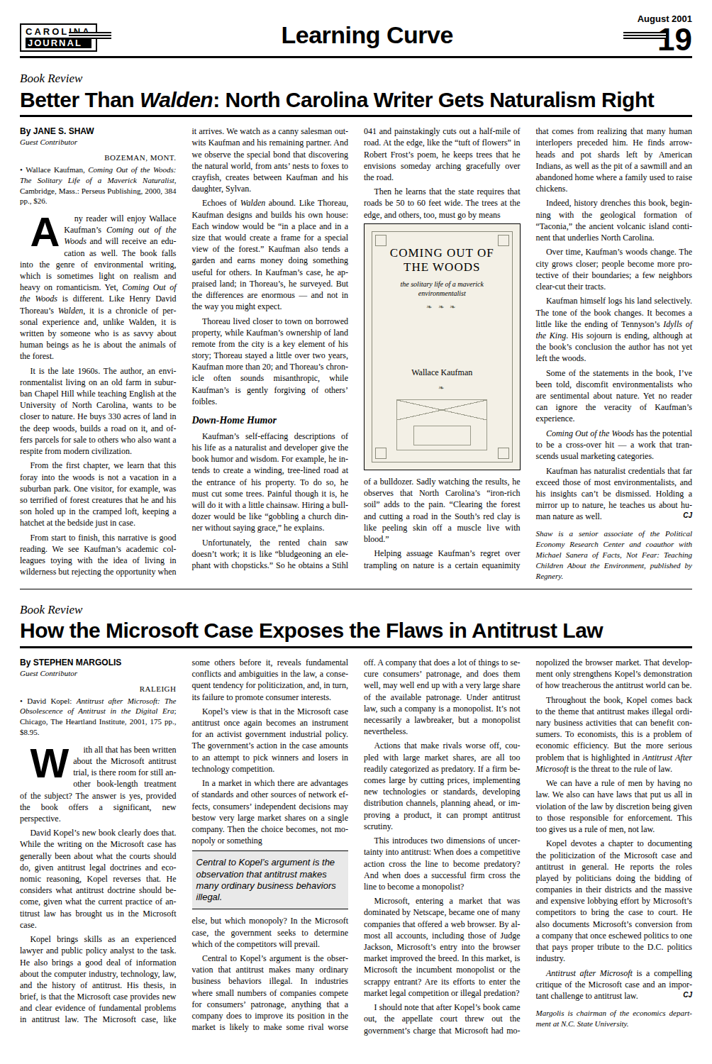CAROLINA JOURNAL
Learning Curve
August 2001
19
Book Review
Better Than Walden: North Carolina Writer Gets Naturalism Right
By JANE S. SHAW
Guest Contributor
BOZEMAN, MONT.
• Wallace Kaufman, Coming Out of the Woods: The Solitary Life of a Maverick Naturalist, Cambridge, Mass.: Perseus Publishing, 2000, 384 pp., $26.
Any reader will enjoy Wallace Kaufman’s Coming out of the Woods and will receive an education as well. The book falls into the genre of environmental writing, which is sometimes light on realism and heavy on romanticism. Yet, Coming Out of the Woods is different. Like Henry David Thoreau’s Walden, it is a chronicle of personal experience and, unlike Walden, it is written by someone who is as savvy about human beings as he is about the animals of the forest.
It is the late 1960s. The author, an environmentalist living on an old farm in suburban Chapel Hill while teaching English at the University of North Carolina, wants to be closer to nature. He buys 330 acres of land in the deep woods, builds a road on it, and offers parcels for sale to others who also want a respite from modern civilization.
From the first chapter, we learn that this foray into the woods is not a vacation in a suburban park. One visitor, for example, was so terrified of forest creatures that he and his son holed up in the cramped loft, keeping a hatchet at the bedside just in case.
From start to finish, this narrative is good reading. We see Kaufman’s academic colleagues toying with the idea of living in wilderness but rejecting the opportunity when it arrives. We watch as a canny salesman outwits Kaufman and his remaining partner. And we observe the special bond that discovering the natural world, from ants’ nests to foxes to crayfish, creates between Kaufman and his daughter, Sylvan.
Echoes of Walden abound. Like Thoreau, Kaufman designs and builds his own house: Each window would be “in a place and in a size that would create a frame for a special view of the forest.” Kaufman also tends a garden and earns money doing something useful for others. In Kaufman’s case, he appraised land; in Thoreau’s, he surveyed. But the differences are enormous — and not in the way you might expect.
Thoreau lived closer to town on borrowed property, while Kaufman’s ownership of land remote from the city is a key element of his story; Thoreau stayed a little over two years, Kaufman more than 20; and Thoreau’s chronicle often sounds misanthropic, while Kaufman’s is gently forgiving of others’ foibles.
Down-Home Humor
Kaufman’s self-effacing descriptions of his life as a naturalist and developer give the book humor and wisdom. For example, he intends to create a winding, tree-lined road at the entrance of his property. To do so, he must cut some trees. Painful though it is, he will do it with a little chainsaw. Hiring a bulldozer would be like “gobbling a church dinner without saying grace,” he explains.
Unfortunately, the rented chain saw doesn’t work; it is like “bludgeoning an elephant with chopsticks.” So he obtains a Stihl 041 and painstakingly cuts out a half-mile of road. At the edge, like the “tuft of flowers” in Robert Frost’s poem, he keeps trees that he envisions someday arching gracefully over the road.
Then he learns that the state requires that roads be 50 to 60 feet wide. The trees at the edge, and others, too, must go by means
Coming Out of
the Woods
the solitary life of a maverick environmentalist
❧ ❧ ❧
Wallace Kaufman
❧
of a bulldozer. Sadly watching the results, he observes that North Carolina’s “iron-rich soil” adds to the pain. “Clearing the forest and cutting a road in the South’s red clay is like peeling skin off a muscle live with blood.”
Helping assuage Kaufman’s regret over trampling on nature is a certain equanimity that comes from realizing that many human interlopers preceded him. He finds arrowheads and pot shards left by American Indians, as well as the pit of a sawmill and an abandoned home where a family used to raise chickens.
Indeed, history drenches this book, beginning with the geological formation of “Taconia,” the ancient volcanic island continent that underlies North Carolina.
Over time, Kaufman’s woods change. The city grows closer; people become more protective of their boundaries; a few neighbors clear-cut their tracts.
Kaufman himself logs his land selectively. The tone of the book changes. It becomes a little like the ending of Tennyson’s Idylls of the King. His sojourn is ending, although at the book’s conclusion the author has not yet left the woods.
Some of the statements in the book, I’ve been told, discomfit environmentalists who are sentimental about nature. Yet no reader can ignore the veracity of Kaufman’s experience.
Coming Out of the Woods has the potential to be a cross-over hit — a work that transcends usual marketing categories.
Kaufman has naturalist credentials that far exceed those of most environmentalists, and his insights can’t be dismissed. Holding a mirror up to nature, he teaches us about human nature as well. CJ
Shaw is a senior associate of the Political Economy Research Center and coauthor with Michael Sanera of Facts, Not Fear: Teaching Children About the Environment, published by Regnery.
Book Review
How the Microsoft Case Exposes the Flaws in Antitrust Law
By STEPHEN MARGOLIS
Guest Contributor
RALEIGH
• David Kopel: Antitrust after Microsoft: The Obsolescence of Antitrust in the Digital Era; Chicago, The Heartland Institute, 2001, 175 pp., $8.95.
With all that has been written about the Microsoft antitrust trial, is there room for still another book-length treatment of the subject? The answer is yes, provided the book offers a significant, new perspective.
David Kopel’s new book clearly does that. While the writing on the Microsoft case has generally been about what the courts should do, given antitrust legal doctrines and economic reasoning, Kopel reverses that. He considers what antitrust doctrine should become, given what the current practice of antitrust law has brought us in the Microsoft case.
Kopel brings skills as an experienced lawyer and public policy analyst to the task. He also brings a good deal of information about the computer industry, technology, law, and the history of antitrust. His thesis, in brief, is that the Microsoft case provides new and clear evidence of fundamental problems in antitrust law. The Microsoft case, like some others before it, reveals fundamental conflicts and ambiguities in the law, a consequent tendency for politicization, and, in turn, its failure to promote consumer interests.
Kopel’s view is that in the Microsoft case antitrust once again becomes an instrument for an activist government industrial policy. The government’s action in the case amounts to an attempt to pick winners and losers in technology competition.
In a market in which there are advantages of standards and other sources of network effects, consumers’ independent decisions may bestow very large market shares on a single company. Then the choice becomes, not monopoly or something
Central to Kopel’s argument is the observation that antitrust makes many ordinary business behaviors illegal.
else, but which monopoly? In the Microsoft case, the government seeks to determine which of the competitors will prevail.
Central to Kopel’s argument is the observation that antitrust makes many ordinary business behaviors illegal. In industries where small numbers of companies compete for consumers’ patronage, anything that a company does to improve its position in the market is likely to make some rival worse off. A company that does a lot of things to secure consumers’ patronage, and does them well, may well end up with a very large share of the available patronage. Under antitrust law, such a company is a monopolist. It’s not necessarily a lawbreaker, but a monopolist nevertheless.
Actions that make rivals worse off, coupled with large market shares, are all too readily categorized as predatory. If a firm becomes large by cutting prices, implementing new technologies or standards, developing distribution channels, planning ahead, or improving a product, it can prompt antitrust scrutiny.
This introduces two dimensions of uncertainty into antitrust: When does a competitive action cross the line to become predatory? And when does a successful firm cross the line to become a monopolist?
Microsoft, entering a market that was dominated by Netscape, became one of many companies that offered a web browser. By almost all accounts, including those of Judge Jackson, Microsoft’s entry into the browser market improved the breed. In this market, is Microsoft the incumbent monopolist or the scrappy entrant? Are its efforts to enter the market legal competition or illegal predation?
I should note that after Kopel’s book came out, the appellate court threw out the government’s charge that Microsoft had monopolized the browser market. That development only strengthens Kopel’s demonstration of how treacherous the antitrust world can be.
Throughout the book, Kopel comes back to the theme that antitrust makes illegal ordinary business activities that can benefit consumers. To economists, this is a problem of economic efficiency. But the more serious problem that is highlighted in Antitrust After Microsoft is the threat to the rule of law.
We can have a rule of men by having no law. We also can have laws that put us all in violation of the law by discretion being given to those responsible for enforcement. This too gives us a rule of men, not law.
Kopel devotes a chapter to documenting the politicization of the Microsoft case and antitrust in general. He reports the roles played by politicians doing the bidding of companies in their districts and the massive and expensive lobbying effort by Microsoft’s competitors to bring the case to court. He also documents Microsoft’s conversion from a company that once eschewed politics to one that pays proper tribute to the D.C. politics industry.
Antitrust after Microsoft is a compelling critique of the Microsoft case and an important challenge to antitrust law. CJ
Margolis is chairman of the economics department at N.C. State University.